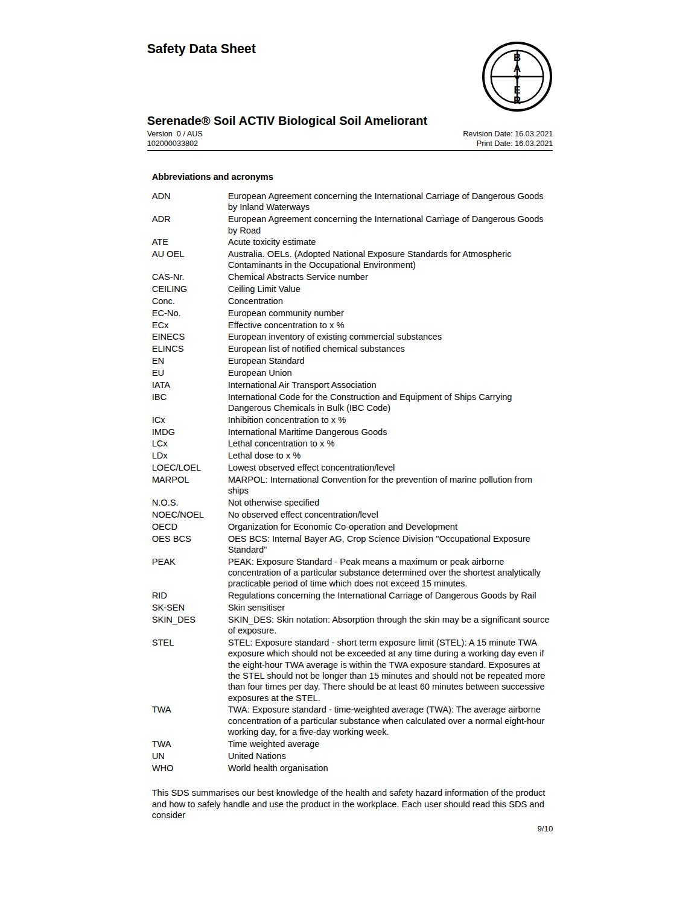Safety Data Sheet
B A Y E R
Serenade® Soil ACTIV Biological Soil Ameliorant
| Version 0 / AUS | Revision Date: 16.03.2021 |
| 102000033802 | Print Date: 16.03.2021 |
Abbreviations and acronyms
| ADN | European Agreement concerning the International Carriage of Dangerous Goods by Inland Waterways |
| ADR | European Agreement concerning the International Carriage of Dangerous Goods by Road |
| ATE | Acute toxicity estimate |
| AU OEL | Australia. OELs. (Adopted National Exposure Standards for Atmospheric Contaminants in the Occupational Environment) |
| CAS-Nr. | Chemical Abstracts Service number |
| CEILING | Ceiling Limit Value |
| Conc. | Concentration |
| EC-No. | European community number |
| ECx | Effective concentration to x % |
| EINECS | European inventory of existing commercial substances |
| ELINCS | European list of notified chemical substances |
| EN | European Standard |
| EU | European Union |
| IATA | International Air Transport Association |
| IBC | International Code for the Construction and Equipment of Ships Carrying Dangerous Chemicals in Bulk (IBC Code) |
| ICx | Inhibition concentration to x % |
| IMDG | International Maritime Dangerous Goods |
| LCx | Lethal concentration to x % |
| LDx | Lethal dose to x % |
| LOEC/LOEL | Lowest observed effect concentration/level |
| MARPOL | MARPOL: International Convention for the prevention of marine pollution from ships |
| N.O.S. | Not otherwise specified |
| NOEC/NOEL | No observed effect concentration/level |
| OECD | Organization for Economic Co-operation and Development |
| OES BCS | OES BCS: Internal Bayer AG, Crop Science Division "Occupational Exposure Standard" |
| PEAK | PEAK: Exposure Standard - Peak means a maximum or peak airborne concentration of a particular substance determined over the shortest analytically practicable period of time which does not exceed 15 minutes. |
| RID | Regulations concerning the International Carriage of Dangerous Goods by Rail |
| SK-SEN | Skin sensitiser |
| SKIN_DES | SKIN_DES: Skin notation: Absorption through the skin may be a significant source of exposure. |
| STEL | STEL: Exposure standard - short term exposure limit (STEL): A 15 minute TWA exposure which should not be exceeded at any time during a working day even if the eight-hour TWA average is within the TWA exposure standard. Exposures at the STEL should not be longer than 15 minutes and should not be repeated more than four times per day. There should be at least 60 minutes between successive exposures at the STEL. |
| TWA | TWA: Exposure standard - time-weighted average (TWA): The average airborne concentration of a particular substance when calculated over a normal eight-hour working day, for a five-day working week. |
| TWA | Time weighted average |
| UN | United Nations |
| WHO | World health organisation |
This SDS summarises our best knowledge of the health and safety hazard information of the product and how to safely handle and use the product in the workplace. Each user should read this SDS and consider
9/10